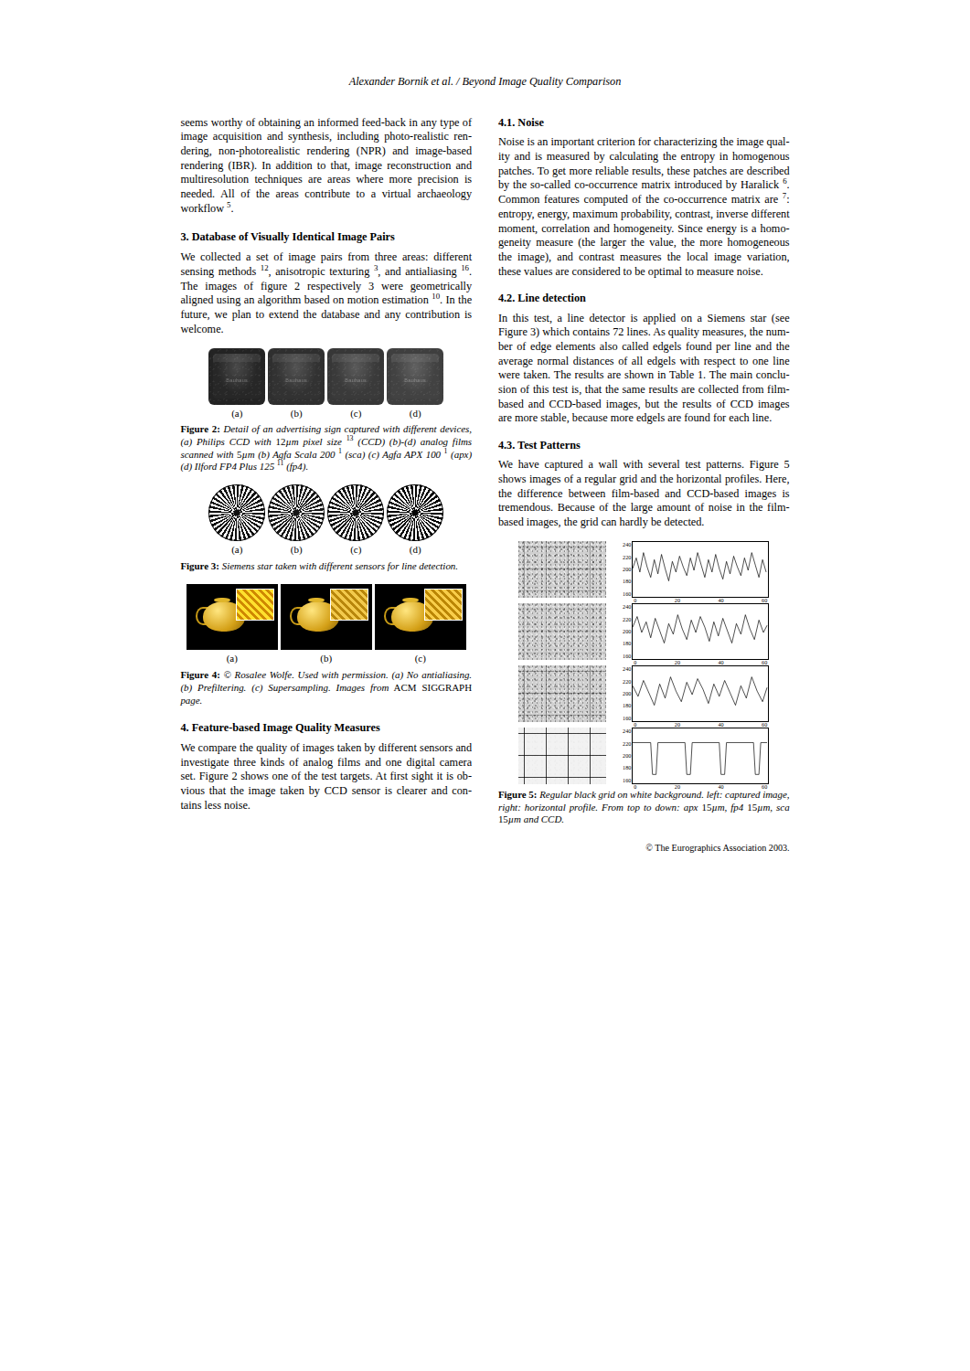Alexander Bornik et al. / Beyond Image Quality Comparison
seems worthy of obtaining an informed feed-back in any type of image acquisition and synthesis, including photo-realistic rendering, non-photorealistic rendering (NPR) and image-based rendering (IBR). In addition to that, image reconstruction and multiresolution techniques are areas where more precision is needed. All of the areas contribute to a virtual archaeology workflow 5.
3. Database of Visually Identical Image Pairs
We collected a set of image pairs from three areas: different sensing methods 12, anisotropic texturing 3, and antialiasing 16. The images of figure 2 respectively 3 were geometrically aligned using an algorithm based on motion estimation 10. In the future, we plan to extend the database and any contribution is welcome.
Bauhaus
Bauhaus
Bauhaus
Bauhaus
(a) (b) (c) (d)
Figure 2: Detail of an advertising sign captured with different devices, (a) Philips CCD with 12µm pixel size 13 (CCD) (b)-(d) analog films scanned with 5µm (b) Agfa Scala 200 1 (sca) (c) Agfa APX 100 1 (apx) (d) Ilford FP4 Plus 125 11 (fp4).
(a) (b) (c) (d)
Figure 3: Siemens star taken with different sensors for line detection.
(a) (b) (c)
Figure 4: © Rosalee Wolfe. Used with permission. (a) No antialiasing. (b) Prefiltering. (c) Supersampling. Images from ACM SIGGRAPH page.
4. Feature-based Image Quality Measures
We compare the quality of images taken by different sensors and investigate three kinds of analog films and one digital camera set. Figure 2 shows one of the test targets. At first sight it is obvious that the image taken by CCD sensor is clearer and contains less noise.
4.1. Noise
Noise is an important criterion for characterizing the image quality and is measured by calculating the entropy in homogenous patches. To get more reliable results, these patches are described by the so-called co-occurrence matrix introduced by Haralick 6. Common features computed of the co-occurrence matrix are 7: entropy, energy, maximum probability, contrast, inverse different moment, correlation and homogeneity. Since energy is a homogeneity measure (the larger the value, the more homogeneous the image), and contrast measures the local image variation, these values are considered to be optimal to measure noise.
4.2. Line detection
In this test, a line detector is applied on a Siemens star (see Figure 3) which contains 72 lines. As quality measures, the number of edge elements also called edgels found per line and the average normal distances of all edgels with respect to one line were taken. The results are shown in Table 1. The main conclusion of this test is, that the same results are collected from film-based and CCD-based images, but the results of CCD images are more stable, because more edgels are found for each line.
4.3. Test Patterns
We have captured a wall with several test patterns. Figure 5 shows images of a regular grid and the horizontal profiles. Here, the difference between film-based and CCD-based images is tremendous. Because of the large amount of noise in the film-based images, the grid can hardly be detected.
240220200180160
0204060
240220200180160
0204060
240220200180160
0204060
240220200180160
0204060
Figure 5: Regular black grid on white background. left: captured image, right: horizontal profile. From top to down: apx 15µm, fp4 15µm, sca 15µm and CCD.
© The Eurographics Association 2003.